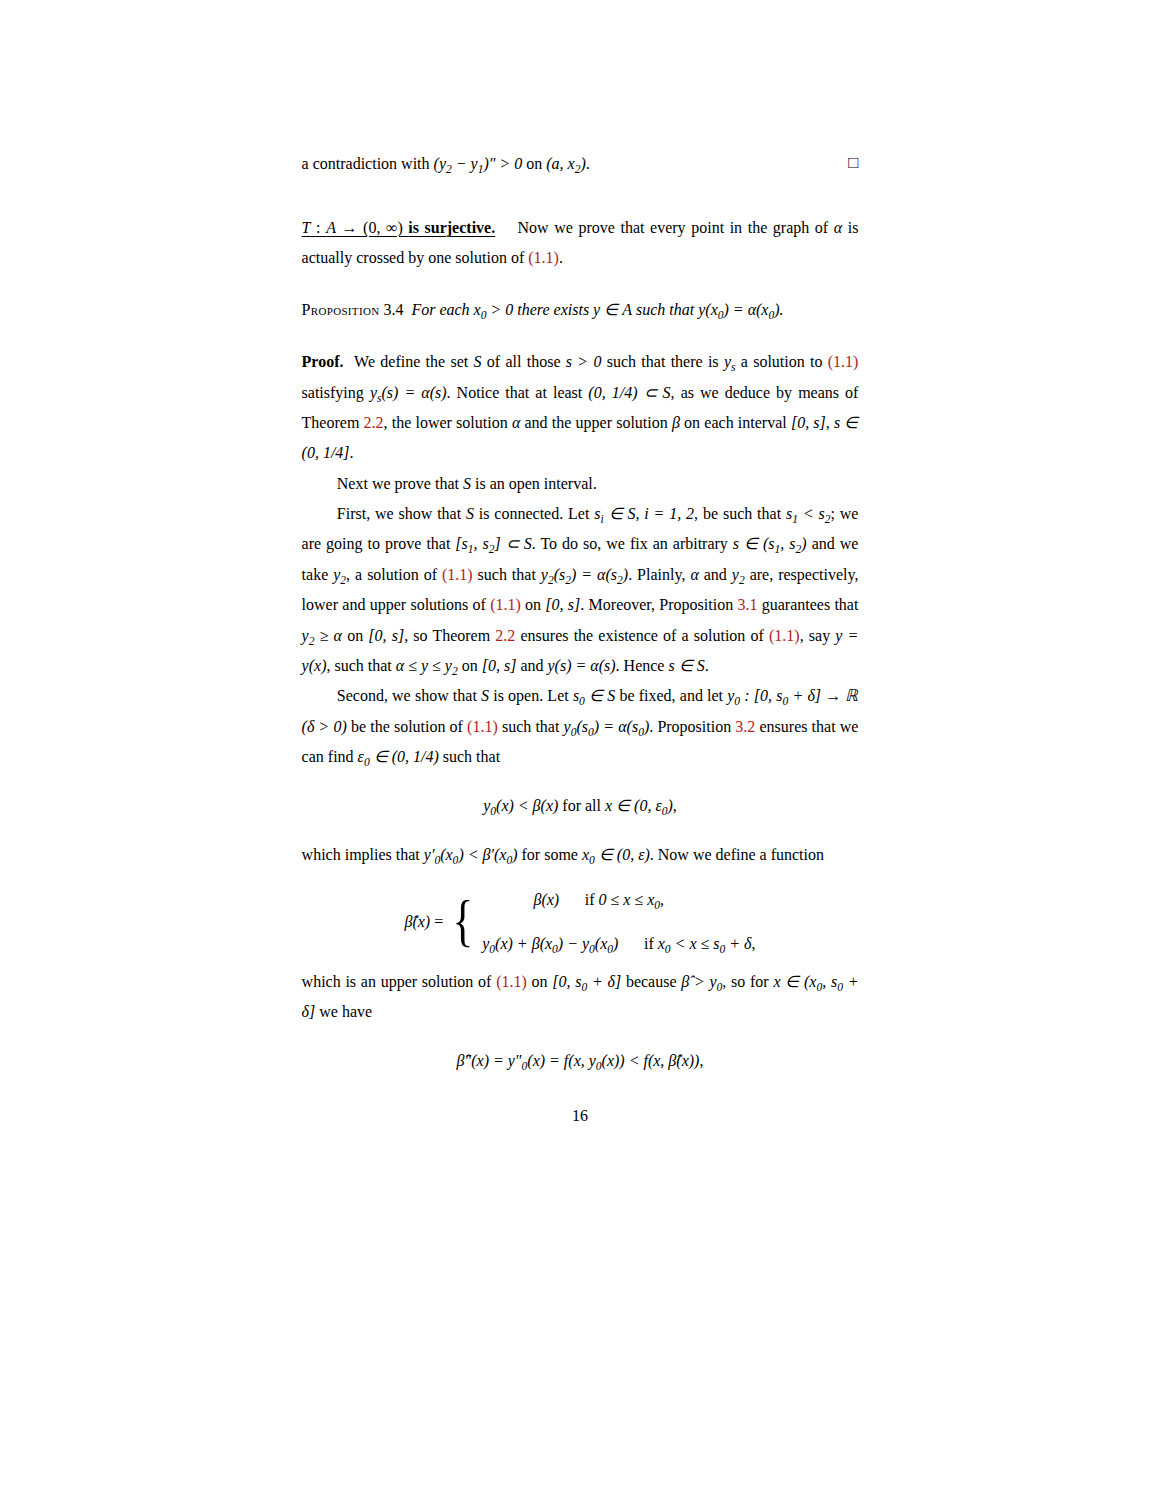a contradiction with (y2 − y1)″ > 0 on (a, x2).□
T : A → (0, ∞) is surjective. Now we prove that every point in the graph of α is actually crossed by one solution of (1.1).
Proposition 3.4 For each x0 > 0 there exists y ∈ A such that y(x0) = α(x0).
Proof. We define the set S of all those s > 0 such that there is ys a solution to (1.1) satisfying ys(s) = α(s). Notice that at least (0, 1/4) ⊂ S, as we deduce by means of Theorem 2.2, the lower solution α and the upper solution β on each interval [0, s], s ∈ (0, 1/4].
Next we prove that S is an open interval.
First, we show that S is connected. Let si ∈ S, i = 1, 2, be such that s1 < s2; we are going to prove that [s1, s2] ⊂ S. To do so, we fix an arbitrary s ∈ (s1, s2) and we take y2, a solution of (1.1) such that y2(s2) = α(s2). Plainly, α and y2 are, respectively, lower and upper solutions of (1.1) on [0, s]. Moreover, Proposition 3.1 guarantees that y2 ≥ α on [0, s], so Theorem 2.2 ensures the existence of a solution of (1.1), say y = y(x), such that α ≤ y ≤ y2 on [0, s] and y(s) = α(s). Hence s ∈ S.
Second, we show that S is open. Let s0 ∈ S be fixed, and let y0 : [0, s0 + δ] → ℝ (δ > 0) be the solution of (1.1) such that y0(s0) = α(s0). Proposition 3.2 ensures that we can find ε0 ∈ (0, 1/4) such that
y0(x) < β(x) for all x ∈ (0, ε0),
which implies that y′0(x0) < β′(x0) for some x0 ∈ (0, ε). Now we define a function
β̂(x) = { β(x) if 0 ≤ x ≤ x0, y0(x) + β(x0) − y0(x0) if x0 < x ≤ s0 + δ,
which is an upper solution of (1.1) on [0, s0 + δ] because β̂ > y0, so for x ∈ (x0, s0 + δ] we have
β̂″(x) = y″0(x) = f(x, y0(x)) < f(x, β̂(x)),
16